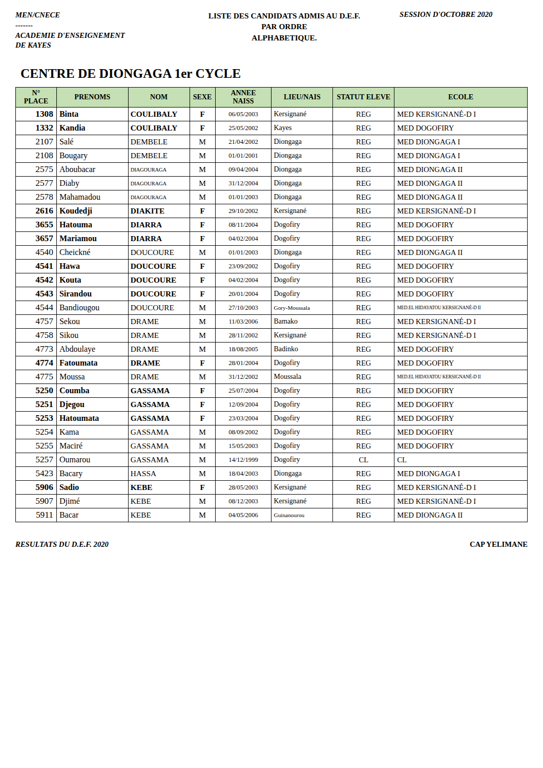MEN/CNECE
-------
ACADEMIE D'ENSEIGNEMENT
DE KAYES
LISTE DES CANDIDATS ADMIS AU D.E.F.
PAR ORDRE
ALPHABETIQUE.
SESSION D'OCTOBRE 2020
CENTRE DE DIONGAGA 1er CYCLE
| N° PLACE | PRENOMS | NOM | SEXE | ANNEE NAISS | LIEU/NAIS | STATUT ELEVE | ECOLE |
| --- | --- | --- | --- | --- | --- | --- | --- |
| 1308 | Binta | COULIBALY | F | 06/05/2003 | Kersignané | REG | MED KERSIGNANÉ-D I |
| 1332 | Kandia | COULIBALY | F | 25/05/2002 | Kayes | REG | MED DOGOFIRY |
| 2107 | Salé | DEMBELE | M | 21/04/2002 | Diongaga | REG | MED DIONGAGA I |
| 2108 | Bougary | DEMBELE | M | 01/01/2001 | Diongaga | REG | MED DIONGAGA I |
| 2575 | Aboubacar | DIAGOURAGA | M | 09/04/2004 | Diongaga | REG | MED DIONGAGA II |
| 2577 | Diaby | DIAGOURAGA | M | 31/12/2004 | Diongaga | REG | MED DIONGAGA II |
| 2578 | Mahamadou | DIAGOURAGA | M | 01/01/2003 | Diongaga | REG | MED DIONGAGA II |
| 2616 | Koudedji | DIAKITE | F | 29/10/2002 | Kersignané | REG | MED KERSIGNANÉ-D I |
| 3655 | Hatouma | DIARRA | F | 08/11/2004 | Dogofiry | REG | MED DOGOFIRY |
| 3657 | Mariamou | DIARRA | F | 04/02/2004 | Dogofiry | REG | MED DOGOFIRY |
| 4540 | Cheickné | DOUCOURE | M | 01/01/2003 | Diongaga | REG | MED DIONGAGA II |
| 4541 | Hawa | DOUCOURE | F | 23/09/2002 | Dogofiry | REG | MED DOGOFIRY |
| 4542 | Kouta | DOUCOURE | F | 04/02/2004 | Dogofiry | REG | MED DOGOFIRY |
| 4543 | Sirandou | DOUCOURE | F | 20/01/2004 | Dogofiry | REG | MED DOGOFIRY |
| 4544 | Bandiougou | DOUCOURE | M | 27/10/2003 | Gory-Moussala | REG | MED.EL HIDAYATOU KERSIGNANÉ-D II |
| 4757 | Sekou | DRAME | M | 11/03/2006 | Bamako | REG | MED KERSIGNANÉ-D I |
| 4758 | Sikou | DRAME | M | 28/11/2002 | Kersignané | REG | MED KERSIGNANÉ-D I |
| 4773 | Abdoulaye | DRAME | M | 18/08/2005 | Badinko | REG | MED DOGOFIRY |
| 4774 | Fatoumata | DRAME | F | 28/01/2004 | Dogofiry | REG | MED DOGOFIRY |
| 4775 | Moussa | DRAME | M | 31/12/2002 | Moussala | REG | MED.EL HIDAYATOU KERSIGNANÉ-D II |
| 5250 | Coumba | GASSAMA | F | 25/07/2004 | Dogofiry | REG | MED DOGOFIRY |
| 5251 | Djegou | GASSAMA | F | 12/09/2004 | Dogofiry | REG | MED DOGOFIRY |
| 5253 | Hatoumata | GASSAMA | F | 23/03/2004 | Dogofiry | REG | MED DOGOFIRY |
| 5254 | Kama | GASSAMA | M | 08/09/2002 | Dogofiry | REG | MED DOGOFIRY |
| 5255 | Maciré | GASSAMA | M | 15/05/2003 | Dogofiry | REG | MED DOGOFIRY |
| 5257 | Oumarou | GASSAMA | M | 14/12/1999 | Dogofiry | CL | CL |
| 5423 | Bacary | HASSA | M | 18/04/2003 | Diongaga | REG | MED DIONGAGA I |
| 5906 | Sadio | KEBE | F | 28/05/2003 | Kersignané | REG | MED KERSIGNANÉ-D I |
| 5907 | Djimé | KEBE | M | 08/12/2003 | Kersignané | REG | MED KERSIGNANÉ-D I |
| 5911 | Bacar | KEBE | M | 04/05/2006 | Guinanourou | REG | MED DIONGAGA II |
RESULTATS DU D.E.F. 2020
CAP YELIMANE